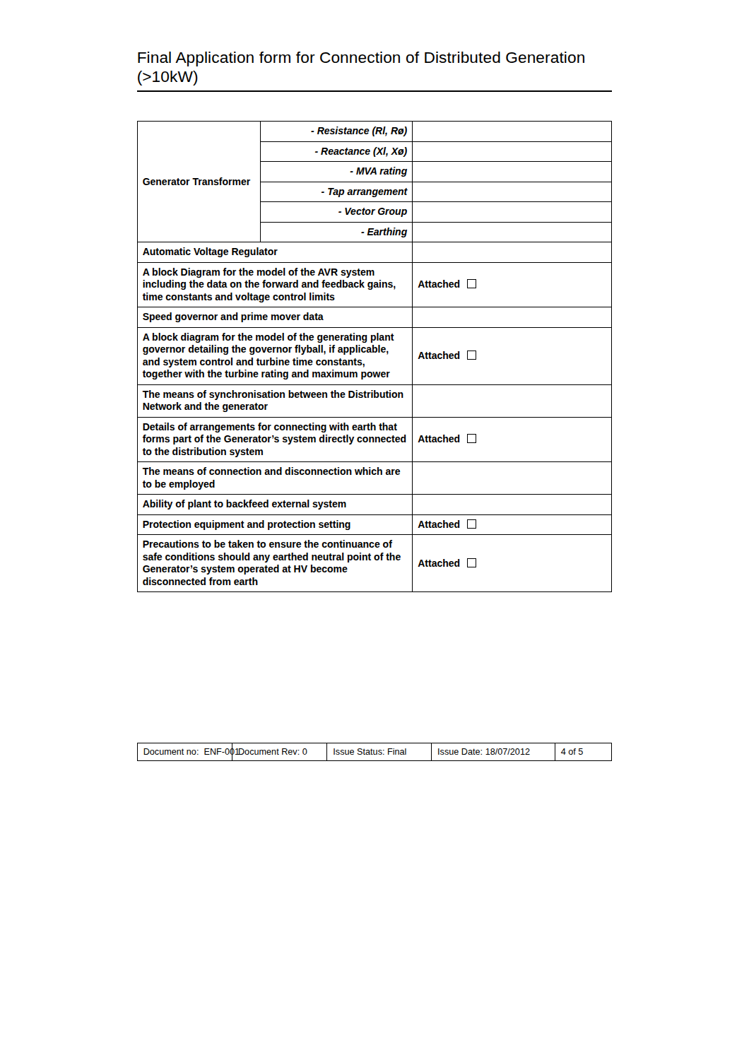Final Application form for Connection of Distributed Generation (>10kW)
| Generator Transformer | - Resistance (Rl, Rø) | |
| - Reactance (Xl, Xø) | |
| - MVA rating | |
| - Tap arrangement | |
| - Vector Group | |
| - Earthing | |
| Automatic Voltage Regulator | |
| A block Diagram for the model of the AVR system including the data on the forward and feedback gains, time constants and voltage control limits | Attached |
| Speed governor and prime mover data | |
| A block diagram for the model of the generating plant governor detailing the governor flyball, if applicable, and system control and turbine time constants, together with the turbine rating and maximum power | Attached |
| The means of synchronisation between the Distribution Network and the generator | |
| Details of arrangements for connecting with earth that forms part of the Generator’s system directly connected to the distribution system | Attached |
| The means of connection and disconnection which are to be employed | |
| Ability of plant to backfeed external system | |
| Protection equipment and protection setting | Attached |
| Precautions to be taken to ensure the continuance of safe conditions should any earthed neutral point of the Generator’s system operated at HV become disconnected from earth | Attached |
| Document no: ENF-001 | Document Rev: 0 | Issue Status: Final | Issue Date: 18/07/2012 | 4 of 5 |